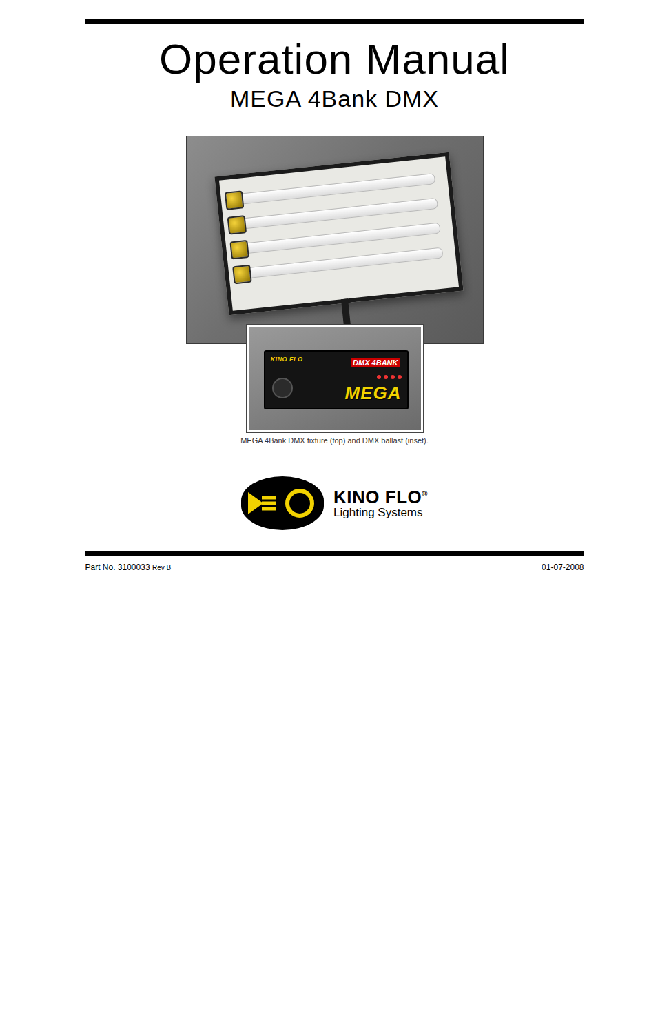Operation Manual
MEGA 4Bank DMX
KINO FLO DMX 4BANK MEGA
MEGA 4Bank DMX fixture (top) and DMX ballast (inset).
KINO FLO®
Lighting Systems
Part No. 3100033 Rev B
01-07-2008